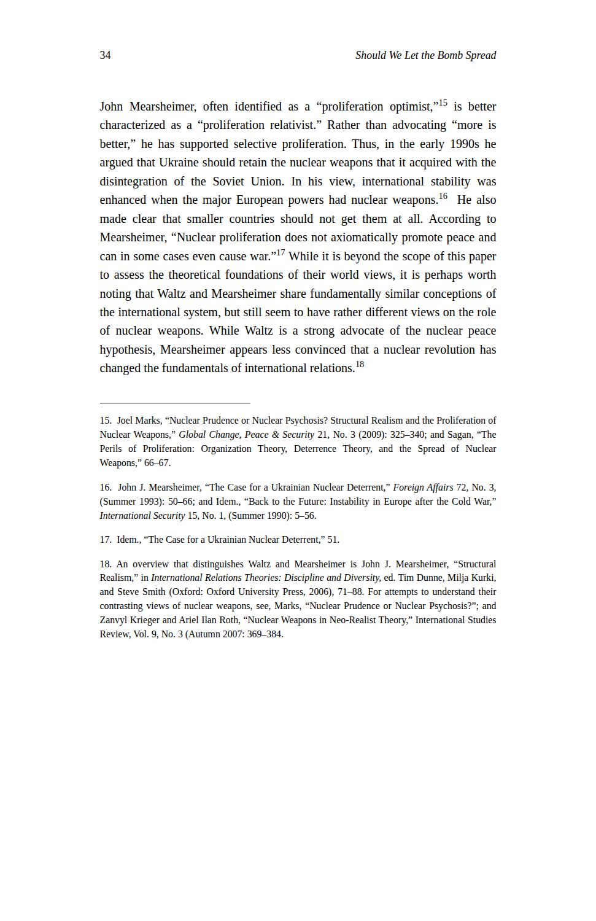34 Should We Let the Bomb Spread
John Mearsheimer, often identified as a “proliferation optimist,”15 is better characterized as a “proliferation relativist.” Rather than advocating “more is better,” he has supported selective proliferation. Thus, in the early 1990s he argued that Ukraine should retain the nuclear weapons that it acquired with the disintegration of the Soviet Union. In his view, international stability was enhanced when the major European powers had nuclear weapons.16 He also made clear that smaller countries should not get them at all. According to Mearsheimer, “Nuclear proliferation does not axiomatically promote peace and can in some cases even cause war.”17 While it is beyond the scope of this paper to assess the theoretical foundations of their world views, it is perhaps worth noting that Waltz and Mearsheimer share fundamentally similar conceptions of the international system, but still seem to have rather different views on the role of nuclear weapons. While Waltz is a strong advocate of the nuclear peace hypothesis, Mearsheimer appears less convinced that a nuclear revolution has changed the fundamentals of international relations.18
15. Joel Marks, “Nuclear Prudence or Nuclear Psychosis? Structural Realism and the Proliferation of Nuclear Weapons,” Global Change, Peace & Security 21, No. 3 (2009): 325–340; and Sagan, “The Perils of Proliferation: Organization Theory, Deterrence Theory, and the Spread of Nuclear Weapons,” 66–67.
16. John J. Mearsheimer, “The Case for a Ukrainian Nuclear Deterrent,” Foreign Affairs 72, No. 3, (Summer 1993): 50–66; and Idem., “Back to the Future: Instability in Europe after the Cold War,” International Security 15, No. 1, (Summer 1990): 5–56.
17. Idem., “The Case for a Ukrainian Nuclear Deterrent,” 51.
18. An overview that distinguishes Waltz and Mearsheimer is John J. Mearsheimer, “Structural Realism,” in International Relations Theories: Discipline and Diversity, ed. Tim Dunne, Milja Kurki, and Steve Smith (Oxford: Oxford University Press, 2006), 71–88. For attempts to understand their contrasting views of nuclear weapons, see, Marks, “Nuclear Prudence or Nuclear Psychosis?”; and Zanvyl Krieger and Ariel Ilan Roth, “Nuclear Weapons in Neo-Realist Theory,” International Studies Review, Vol. 9, No. 3 (Autumn 2007: 369–384.